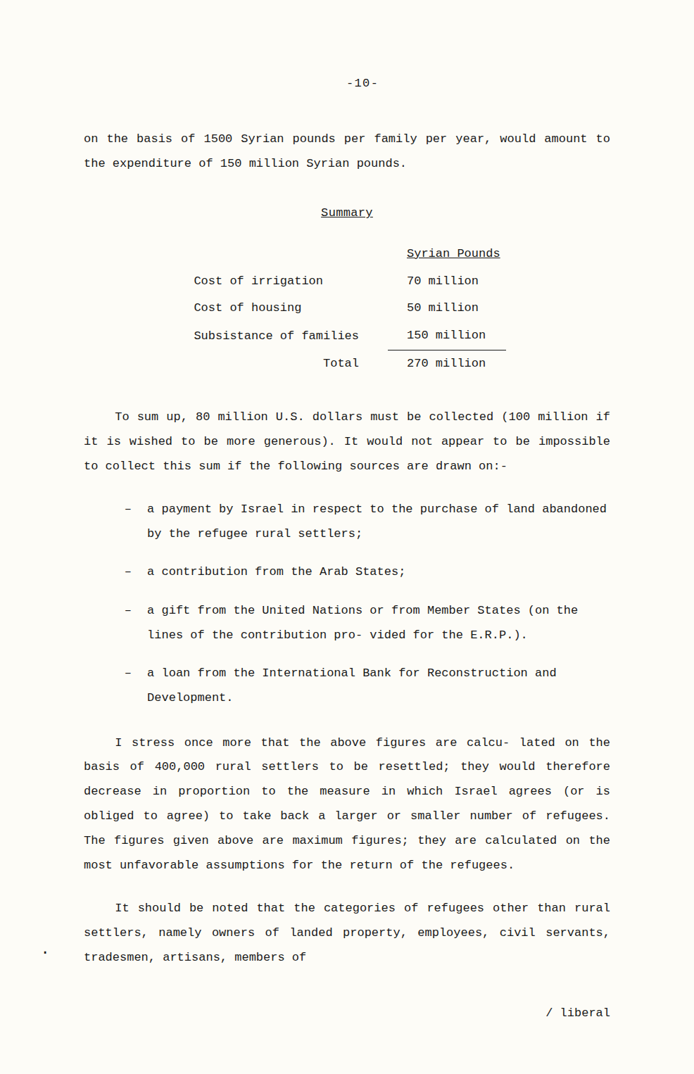-10-
on the basis of 1500 Syrian pounds per family per year, would amount to the expenditure of 150 million Syrian pounds.
Summary
| | Syrian Pounds |
| Cost of irrigation | 70 million |
| Cost of housing | 50 million |
| Subsistance of families | 150 million |
| Total | 270 million |
To sum up, 80 million U.S. dollars must be collected (100 million if it is wished to be more generous). It would not appear to be impossible to collect this sum if the following sources are drawn on:-
a payment by Israel in respect to the purchase of land abandoned by the refugee rural settlers;
a contribution from the Arab States;
a gift from the United Nations or from Member States (on the lines of the contribution pro- vided for the E.R.P.).
a loan from the International Bank for Reconstruction and Development.
I stress once more that the above figures are calcu- lated on the basis of 400,000 rural settlers to be resettled; they would therefore decrease in proportion to the measure in which Israel agrees (or is obliged to agree) to take back a larger or smaller number of refugees. The figures given above are maximum figures; they are calculated on the most unfavorable assumptions for the return of the refugees.
It should be noted that the categories of refugees other than rural settlers, namely owners of landed property, employees, civil servants, tradesmen, artisans, members of
/ liberal
·